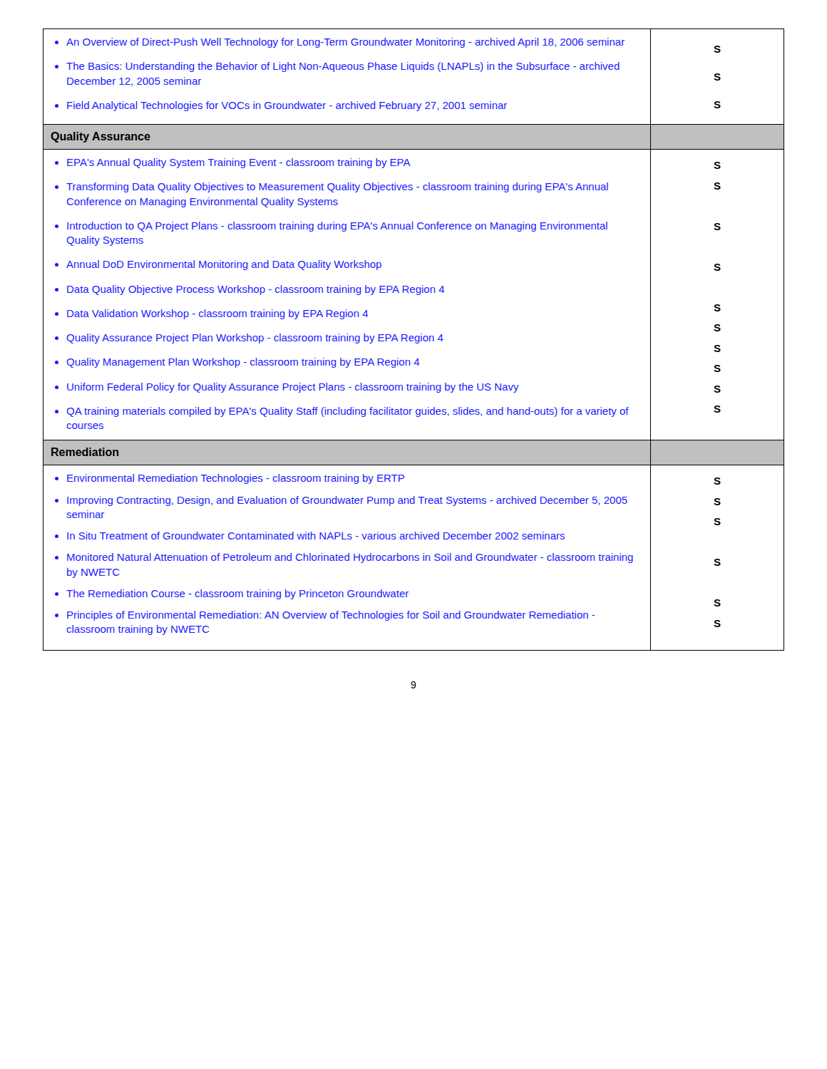| An Overview of Direct-Push Well Technology for Long-Term Groundwater Monitoring - archived April 18, 2006 seminar The Basics: Understanding the Behavior of Light Non-Aqueous Phase Liquids (LNAPLs) in the Subsurface - archived December 12, 2005 seminar Field Analytical Technologies for VOCs in Groundwater - archived February 27, 2001 seminar | S S S |
| Quality Assurance | |
| EPA's Annual Quality System Training Event - classroom training by EPA Transforming Data Quality Objectives to Measurement Quality Objectives - classroom training during EPA's Annual Conference on Managing Environmental Quality Systems Introduction to QA Project Plans - classroom training during EPA's Annual Conference on Managing Environmental Quality Systems Annual DoD Environmental Monitoring and Data Quality Workshop Data Quality Objective Process Workshop - classroom training by EPA Region 4 Data Validation Workshop - classroom training by EPA Region 4 Quality Assurance Project Plan Workshop - classroom training by EPA Region 4 Quality Management Plan Workshop - classroom training by EPA Region 4 Uniform Federal Policy for Quality Assurance Project Plans - classroom training by the US Navy QA training materials compiled by EPA's Quality Staff (including facilitator guides, slides, and hand-outs) for a variety of courses | S S S S S S S S S S |
| Remediation | |
| Environmental Remediation Technologies - classroom training by ERTP Improving Contracting, Design, and Evaluation of Groundwater Pump and Treat Systems - archived December 5, 2005 seminar In Situ Treatment of Groundwater Contaminated with NAPLs - various archived December 2002 seminars Monitored Natural Attenuation of Petroleum and Chlorinated Hydrocarbons in Soil and Groundwater - classroom training by NWETC The Remediation Course - classroom training by Princeton Groundwater Principles of Environmental Remediation: AN Overview of Technologies for Soil and Groundwater Remediation - classroom training by NWETC | S S S S S S |
9